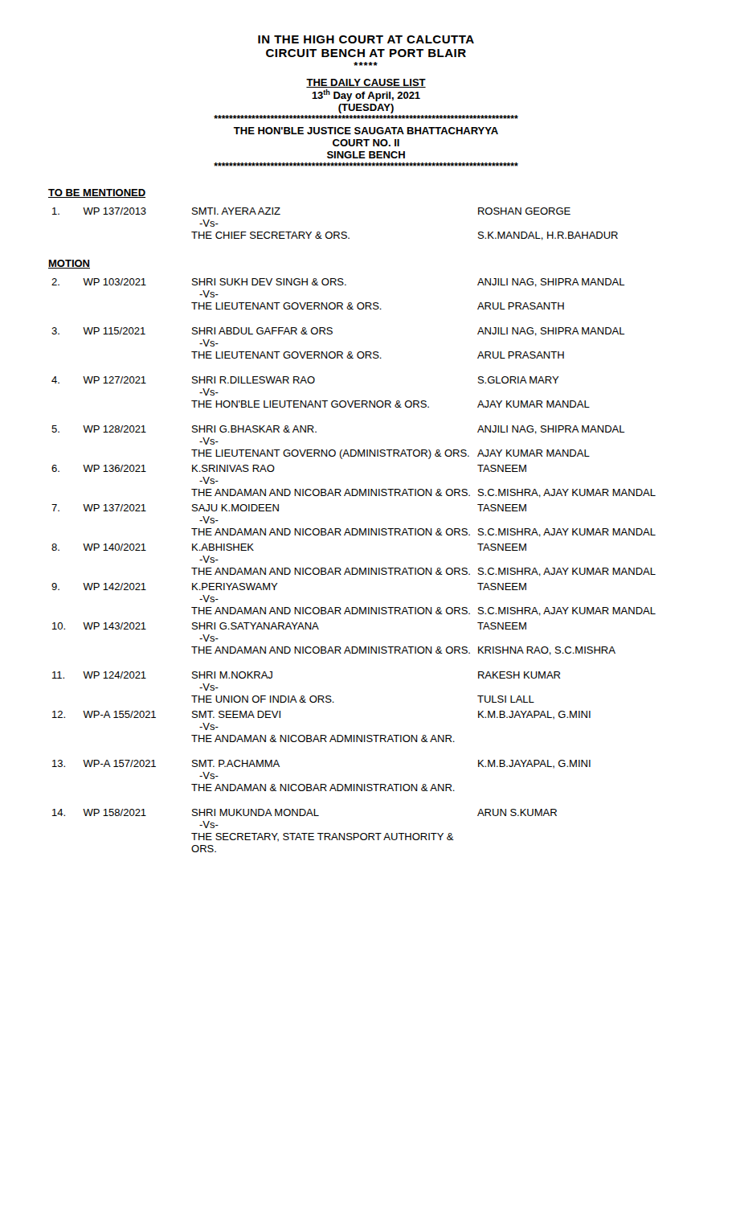IN THE HIGH COURT AT CALCUTTA
CIRCUIT BENCH AT PORT BLAIR
*****
THE DAILY CAUSE LIST
13th Day of April, 2021
(TUESDAY)
*********************************************************************************
THE HON'BLE JUSTICE SAUGATA BHATTACHARYYA
COURT NO. II
SINGLE BENCH
*********************************************************************************
TO BE MENTIONED
| 1. | WP 137/2013 | SMTI. AYERA AZIZ -Vs- THE CHIEF SECRETARY & ORS. | ROSHAN GEORGE S.K.MANDAL, H.R.BAHADUR |
MOTION
| 2. | WP 103/2021 | SHRI SUKH DEV SINGH & ORS. -Vs- THE LIEUTENANT GOVERNOR & ORS. | ANJILI NAG, SHIPRA MANDAL ARUL PRASANTH |
| 3. | WP 115/2021 | SHRI ABDUL GAFFAR & ORS -Vs- THE LIEUTENANT GOVERNOR & ORS. | ANJILI NAG, SHIPRA MANDAL ARUL PRASANTH |
| 4. | WP 127/2021 | SHRI R.DILLESWAR RAO -Vs- THE HON'BLE LIEUTENANT GOVERNOR & ORS. | S.GLORIA MARY AJAY KUMAR MANDAL |
| 5. | WP 128/2021 | SHRI G.BHASKAR & ANR. -Vs- THE LIEUTENANT GOVERNO (ADMINISTRATOR) & ORS. | ANJILI NAG, SHIPRA MANDAL AJAY KUMAR MANDAL |
| 6. | WP 136/2021 | K.SRINIVAS RAO -Vs- THE ANDAMAN AND NICOBAR ADMINISTRATION & ORS. | TASNEEM S.C.MISHRA, AJAY KUMAR MANDAL |
| 7. | WP 137/2021 | SAJU K.MOIDEEN -Vs- THE ANDAMAN AND NICOBAR ADMINISTRATION & ORS. | TASNEEM S.C.MISHRA, AJAY KUMAR MANDAL |
| 8. | WP 140/2021 | K.ABHISHEK -Vs- THE ANDAMAN AND NICOBAR ADMINISTRATION & ORS. | TASNEEM S.C.MISHRA, AJAY KUMAR MANDAL |
| 9. | WP 142/2021 | K.PERIYASWAMY -Vs- THE ANDAMAN AND NICOBAR ADMINISTRATION & ORS. | TASNEEM S.C.MISHRA, AJAY KUMAR MANDAL |
| 10. | WP 143/2021 | SHRI G.SATYANARAYANA -Vs- THE ANDAMAN AND NICOBAR ADMINISTRATION & ORS. | TASNEEM KRISHNA RAO, S.C.MISHRA |
| 11. | WP 124/2021 | SHRI M.NOKRAJ -Vs- THE UNION OF INDIA & ORS. | RAKESH KUMAR TULSI LALL |
| 12. | WP-A 155/2021 | SMT. SEEMA DEVI -Vs- THE ANDAMAN & NICOBAR ADMINISTRATION & ANR. | K.M.B.JAYAPAL, G.MINI |
| 13. | WP-A 157/2021 | SMT. P.ACHAMMA -Vs- THE ANDAMAN & NICOBAR ADMINISTRATION & ANR. | K.M.B.JAYAPAL, G.MINI |
| 14. | WP 158/2021 | SHRI MUKUNDA MONDAL -Vs- THE SECRETARY, STATE TRANSPORT AUTHORITY & ORS. | ARUN S.KUMAR |